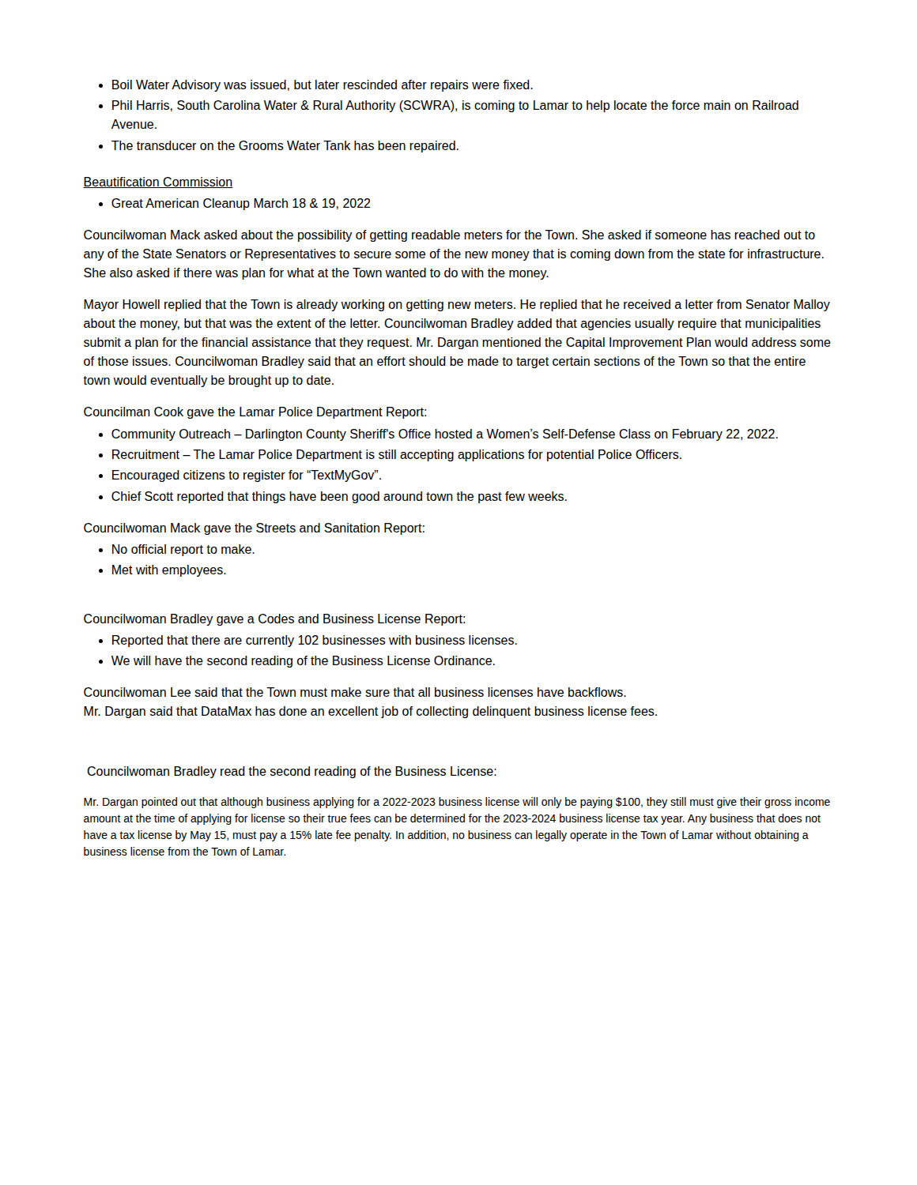Boil Water Advisory was issued, but later rescinded after repairs were fixed.
Phil Harris, South Carolina Water & Rural Authority (SCWRA), is coming to Lamar to help locate the force main on Railroad Avenue.
The transducer on the Grooms Water Tank has been repaired.
Beautification Commission
Great American Cleanup March 18 & 19, 2022
Councilwoman Mack asked about the possibility of getting readable meters for the Town. She asked if someone has reached out to any of the State Senators or Representatives to secure some of the new money that is coming down from the state for infrastructure. She also asked if there was plan for what at the Town wanted to do with the money.
Mayor Howell replied that the Town is already working on getting new meters. He replied that he received a letter from Senator Malloy about the money, but that was the extent of the letter. Councilwoman Bradley added that agencies usually require that municipalities submit a plan for the financial assistance that they request. Mr. Dargan mentioned the Capital Improvement Plan would address some of those issues. Councilwoman Bradley said that an effort should be made to target certain sections of the Town so that the entire town would eventually be brought up to date.
Councilman Cook gave the Lamar Police Department Report:
Community Outreach – Darlington County Sheriff's Office hosted a Women’s Self-Defense Class on February 22, 2022.
Recruitment – The Lamar Police Department is still accepting applications for potential Police Officers.
Encouraged citizens to register for “TextMyGov”.
Chief Scott reported that things have been good around town the past few weeks.
Councilwoman Mack gave the Streets and Sanitation Report:
No official report to make.
Met with employees.
Councilwoman Bradley gave a Codes and Business License Report:
Reported that there are currently 102 businesses with business licenses.
We will have the second reading of the Business License Ordinance.
Councilwoman Lee said that the Town must make sure that all business licenses have backflows.
Mr. Dargan said that DataMax has done an excellent job of collecting delinquent business license fees.
Councilwoman Bradley read the second reading of the Business License:
Mr. Dargan pointed out that although business applying for a 2022-2023 business license will only be paying $100, they still must give their gross income amount at the time of applying for license so their true fees can be determined for the 2023-2024 business license tax year. Any business that does not have a tax license by May 15, must pay a 15% late fee penalty. In addition, no business can legally operate in the Town of Lamar without obtaining a business license from the Town of Lamar.